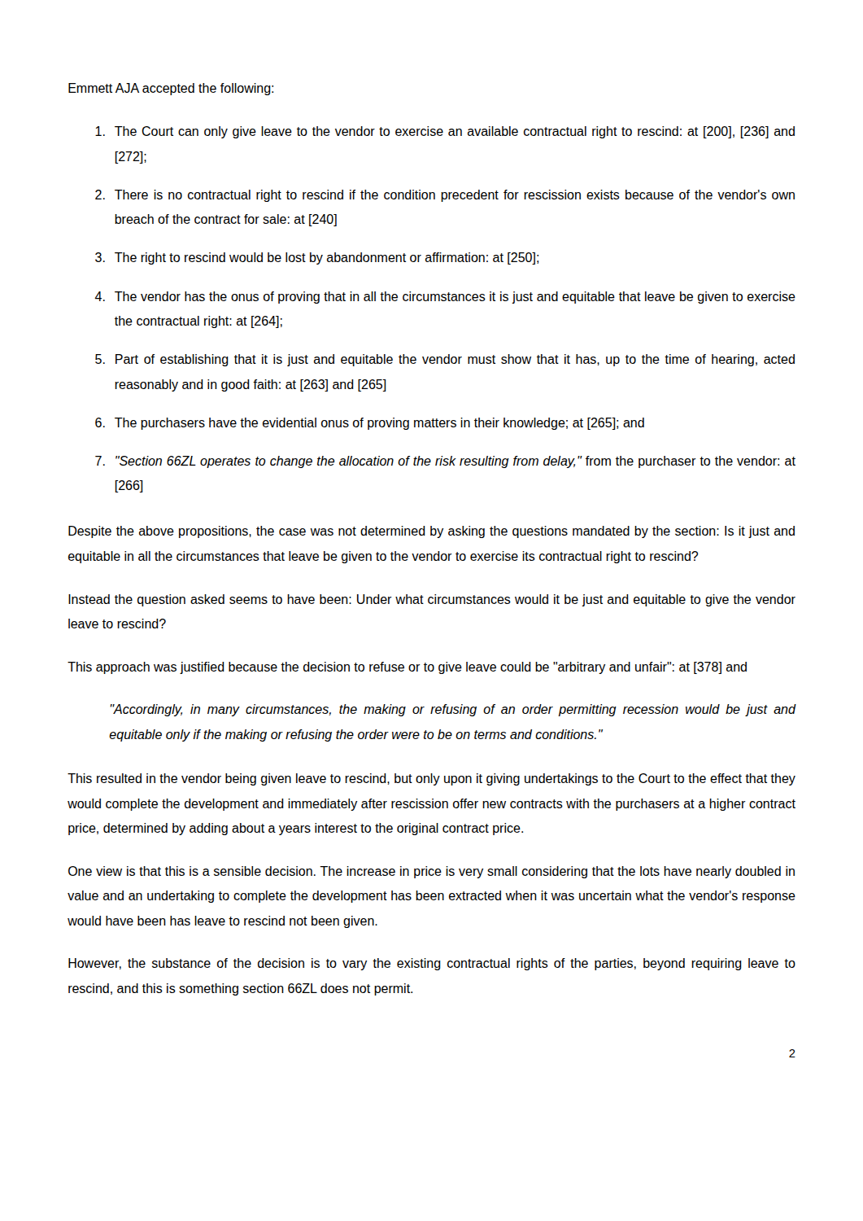Emmett AJA accepted the following:
The Court can only give leave to the vendor to exercise an available contractual right to rescind: at [200], [236] and [272];
There is no contractual right to rescind if the condition precedent for rescission exists because of the vendor's own breach of the contract for sale: at [240]
The right to rescind would be lost by abandonment or affirmation: at [250];
The vendor has the onus of proving that in all the circumstances it is just and equitable that leave be given to exercise the contractual right: at [264];
Part of establishing that it is just and equitable the vendor must show that it has, up to the time of hearing, acted reasonably and in good faith: at [263] and [265]
The purchasers have the evidential onus of proving matters in their knowledge; at [265]; and
"Section 66ZL operates to change the allocation of the risk resulting from delay," from the purchaser to the vendor: at [266]
Despite the above propositions, the case was not determined by asking the questions mandated by the section: Is it just and equitable in all the circumstances that leave be given to the vendor to exercise its contractual right to rescind?
Instead the question asked seems to have been: Under what circumstances would it be just and equitable to give the vendor leave to rescind?
This approach was justified because the decision to refuse or to give leave could be "arbitrary and unfair": at [378] and
"Accordingly, in many circumstances, the making or refusing of an order permitting recession would be just and equitable only if the making or refusing the order were to be on terms and conditions."
This resulted in the vendor being given leave to rescind, but only upon it giving undertakings to the Court to the effect that they would complete the development and immediately after rescission offer new contracts with the purchasers at a higher contract price, determined by adding about a years interest to the original contract price.
One view is that this is a sensible decision. The increase in price is very small considering that the lots have nearly doubled in value and an undertaking to complete the development has been extracted when it was uncertain what the vendor's response would have been has leave to rescind not been given.
However, the substance of the decision is to vary the existing contractual rights of the parties, beyond requiring leave to rescind, and this is something section 66ZL does not permit.
2